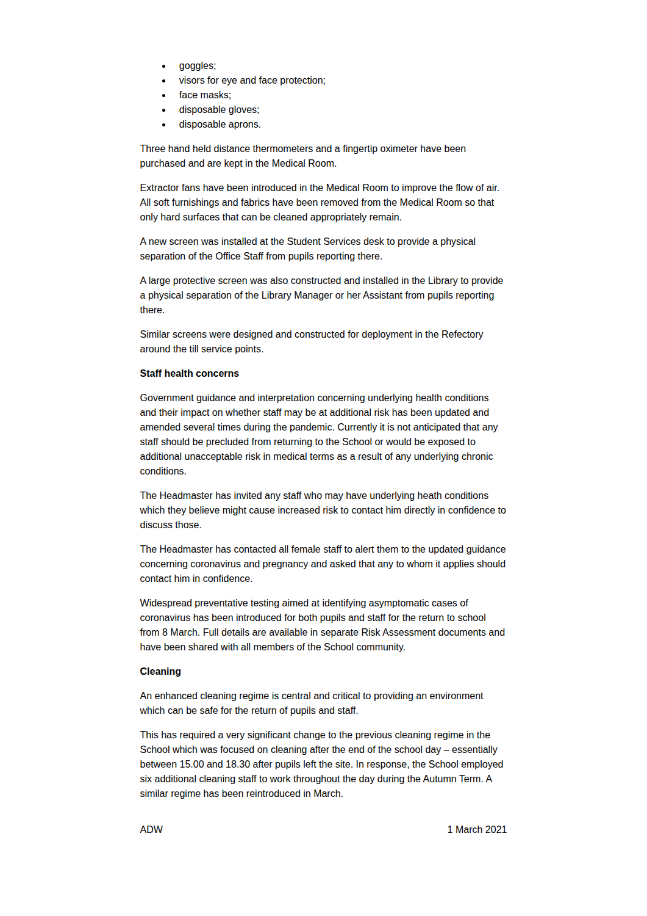goggles;
visors for eye and face protection;
face masks;
disposable gloves;
disposable aprons.
Three hand held distance thermometers and a fingertip oximeter have been purchased and are kept in the Medical Room.
Extractor fans have been introduced in the Medical Room to improve the flow of air. All soft furnishings and fabrics have been removed from the Medical Room so that only hard surfaces that can be cleaned appropriately remain.
A new screen was installed at the Student Services desk to provide a physical separation of the Office Staff from pupils reporting there.
A large protective screen was also constructed and installed in the Library to provide a physical separation of the Library Manager or her Assistant from pupils reporting there.
Similar screens were designed and constructed for deployment in the Refectory around the till service points.
Staff health concerns
Government guidance and interpretation concerning underlying health conditions and their impact on whether staff may be at additional risk has been updated and amended several times during the pandemic. Currently it is not anticipated that any staff should be precluded from returning to the School or would be exposed to additional unacceptable risk in medical terms as a result of any underlying chronic conditions.
The Headmaster has invited any staff who may have underlying heath conditions which they believe might cause increased risk to contact him directly in confidence to discuss those.
The Headmaster has contacted all female staff to alert them to the updated guidance concerning coronavirus and pregnancy and asked that any to whom it applies should contact him in confidence.
Widespread preventative testing aimed at identifying asymptomatic cases of coronavirus has been introduced for both pupils and staff for the return to school from 8 March. Full details are available in separate Risk Assessment documents and have been shared with all members of the School community.
Cleaning
An enhanced cleaning regime is central and critical to providing an environment which can be safe for the return of pupils and staff.
This has required a very significant change to the previous cleaning regime in the School which was focused on cleaning after the end of the school day – essentially between 15.00 and 18.30 after pupils left the site. In response, the School employed six additional cleaning staff to work throughout the day during the Autumn Term. A similar regime has been reintroduced in March.
ADW 1 March 2021